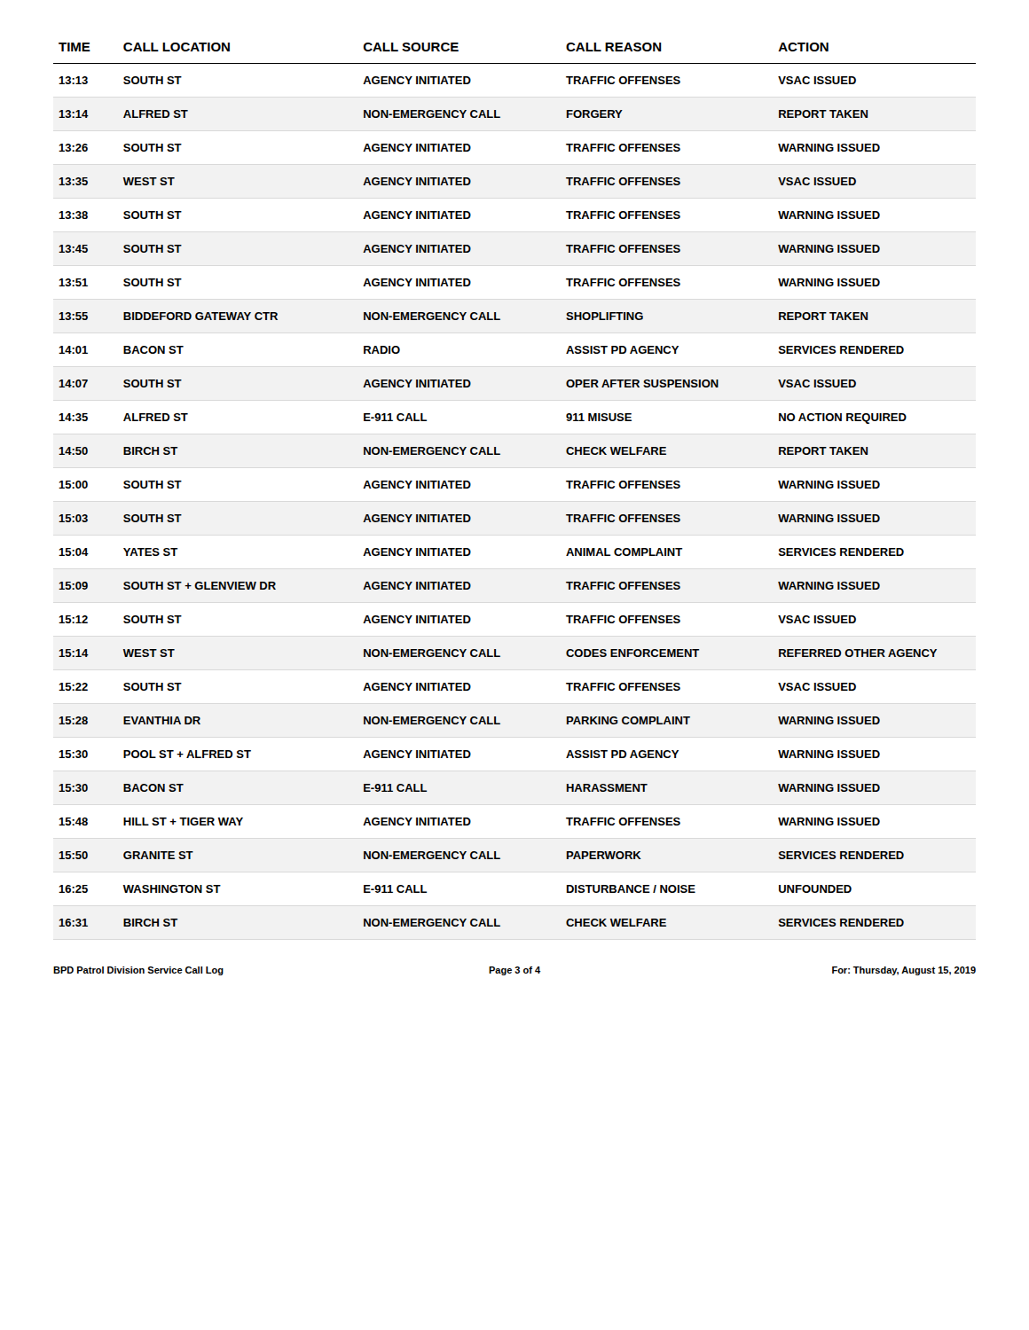| TIME | CALL LOCATION | CALL SOURCE | CALL REASON | ACTION |
| --- | --- | --- | --- | --- |
| 13:13 | SOUTH ST | AGENCY INITIATED | TRAFFIC OFFENSES | VSAC ISSUED |
| 13:14 | ALFRED ST | NON-EMERGENCY CALL | FORGERY | REPORT TAKEN |
| 13:26 | SOUTH ST | AGENCY INITIATED | TRAFFIC OFFENSES | WARNING ISSUED |
| 13:35 | WEST ST | AGENCY INITIATED | TRAFFIC OFFENSES | VSAC ISSUED |
| 13:38 | SOUTH ST | AGENCY INITIATED | TRAFFIC OFFENSES | WARNING ISSUED |
| 13:45 | SOUTH ST | AGENCY INITIATED | TRAFFIC OFFENSES | WARNING ISSUED |
| 13:51 | SOUTH ST | AGENCY INITIATED | TRAFFIC OFFENSES | WARNING ISSUED |
| 13:55 | BIDDEFORD GATEWAY CTR | NON-EMERGENCY CALL | SHOPLIFTING | REPORT TAKEN |
| 14:01 | BACON ST | RADIO | ASSIST PD AGENCY | SERVICES RENDERED |
| 14:07 | SOUTH ST | AGENCY INITIATED | OPER AFTER SUSPENSION | VSAC ISSUED |
| 14:35 | ALFRED ST | E-911 CALL | 911 MISUSE | NO ACTION REQUIRED |
| 14:50 | BIRCH ST | NON-EMERGENCY CALL | CHECK WELFARE | REPORT TAKEN |
| 15:00 | SOUTH ST | AGENCY INITIATED | TRAFFIC OFFENSES | WARNING ISSUED |
| 15:03 | SOUTH ST | AGENCY INITIATED | TRAFFIC OFFENSES | WARNING ISSUED |
| 15:04 | YATES ST | AGENCY INITIATED | ANIMAL COMPLAINT | SERVICES RENDERED |
| 15:09 | SOUTH ST + GLENVIEW DR | AGENCY INITIATED | TRAFFIC OFFENSES | WARNING ISSUED |
| 15:12 | SOUTH ST | AGENCY INITIATED | TRAFFIC OFFENSES | VSAC ISSUED |
| 15:14 | WEST ST | NON-EMERGENCY CALL | CODES ENFORCEMENT | REFERRED OTHER AGENCY |
| 15:22 | SOUTH ST | AGENCY INITIATED | TRAFFIC OFFENSES | VSAC ISSUED |
| 15:28 | EVANTHIA DR | NON-EMERGENCY CALL | PARKING COMPLAINT | WARNING ISSUED |
| 15:30 | POOL ST + ALFRED ST | AGENCY INITIATED | ASSIST PD AGENCY | WARNING ISSUED |
| 15:30 | BACON ST | E-911 CALL | HARASSMENT | WARNING ISSUED |
| 15:48 | HILL ST + TIGER WAY | AGENCY INITIATED | TRAFFIC OFFENSES | WARNING ISSUED |
| 15:50 | GRANITE ST | NON-EMERGENCY CALL | PAPERWORK | SERVICES RENDERED |
| 16:25 | WASHINGTON ST | E-911 CALL | DISTURBANCE / NOISE | UNFOUNDED |
| 16:31 | BIRCH ST | NON-EMERGENCY CALL | CHECK WELFARE | SERVICES RENDERED |
BPD Patrol Division Service Call Log
Page 3 of 4
For: Thursday, August 15, 2019